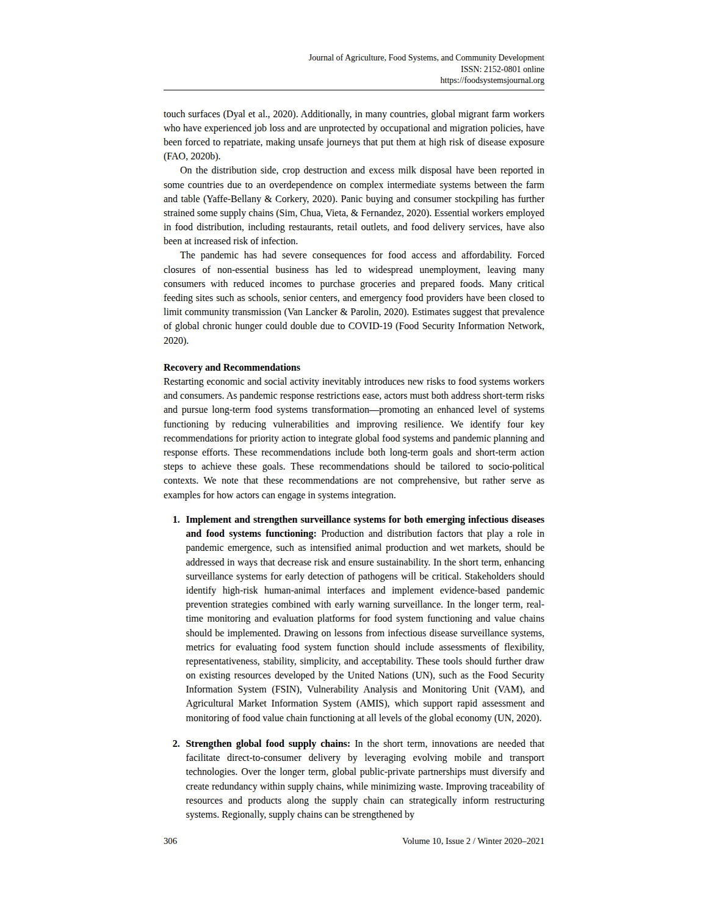Journal of Agriculture, Food Systems, and Community Development
ISSN: 2152-0801 online
https://foodsystemsjournal.org
touch surfaces (Dyal et al., 2020). Additionally, in many countries, global migrant farm workers who have experienced job loss and are unprotected by occupational and migration policies, have been forced to repatriate, making unsafe journeys that put them at high risk of disease exposure (FAO, 2020b).
On the distribution side, crop destruction and excess milk disposal have been reported in some countries due to an overdependence on complex intermediate systems between the farm and table (Yaffe-Bellany & Corkery, 2020). Panic buying and consumer stockpiling has further strained some supply chains (Sim, Chua, Vieta, & Fernandez, 2020). Essential workers employed in food distribution, including restaurants, retail outlets, and food delivery services, have also been at increased risk of infection.
The pandemic has had severe consequences for food access and affordability. Forced closures of non-essential business has led to widespread unemployment, leaving many consumers with reduced incomes to purchase groceries and prepared foods. Many critical feeding sites such as schools, senior centers, and emergency food providers have been closed to limit community transmission (Van Lancker & Parolin, 2020). Estimates suggest that prevalence of global chronic hunger could double due to COVID-19 (Food Security Information Network, 2020).
Recovery and Recommendations
Restarting economic and social activity inevitably introduces new risks to food systems workers and consumers. As pandemic response restrictions ease, actors must both address short-term risks and pursue long-term food systems transformation—promoting an enhanced level of systems functioning by reducing vulnerabilities and improving resilience. We identify four key recommendations for priority action to integrate global food systems and pandemic planning and response efforts. These recommendations include both long-term goals and short-term action steps to achieve these goals. These recommendations should be tailored to socio-political contexts. We note that these recommendations are not comprehensive, but rather serve as examples for how actors can engage in systems integration.
Implement and strengthen surveillance systems for both emerging infectious diseases and food systems functioning: Production and distribution factors that play a role in pandemic emergence, such as intensified animal production and wet markets, should be addressed in ways that decrease risk and ensure sustainability. In the short term, enhancing surveillance systems for early detection of pathogens will be critical. Stakeholders should identify high-risk human-animal interfaces and implement evidence-based pandemic prevention strategies combined with early warning surveillance. In the longer term, real-time monitoring and evaluation platforms for food system functioning and value chains should be implemented. Drawing on lessons from infectious disease surveillance systems, metrics for evaluating food system function should include assessments of flexibility, representativeness, stability, simplicity, and acceptability. These tools should further draw on existing resources developed by the United Nations (UN), such as the Food Security Information System (FSIN), Vulnerability Analysis and Monitoring Unit (VAM), and Agricultural Market Information System (AMIS), which support rapid assessment and monitoring of food value chain functioning at all levels of the global economy (UN, 2020).
Strengthen global food supply chains: In the short term, innovations are needed that facilitate direct-to-consumer delivery by leveraging evolving mobile and transport technologies. Over the longer term, global public-private partnerships must diversify and create redundancy within supply chains, while minimizing waste. Improving traceability of resources and products along the supply chain can strategically inform restructuring systems. Regionally, supply chains can be strengthened by
306
Volume 10, Issue 2 / Winter 2020–2021